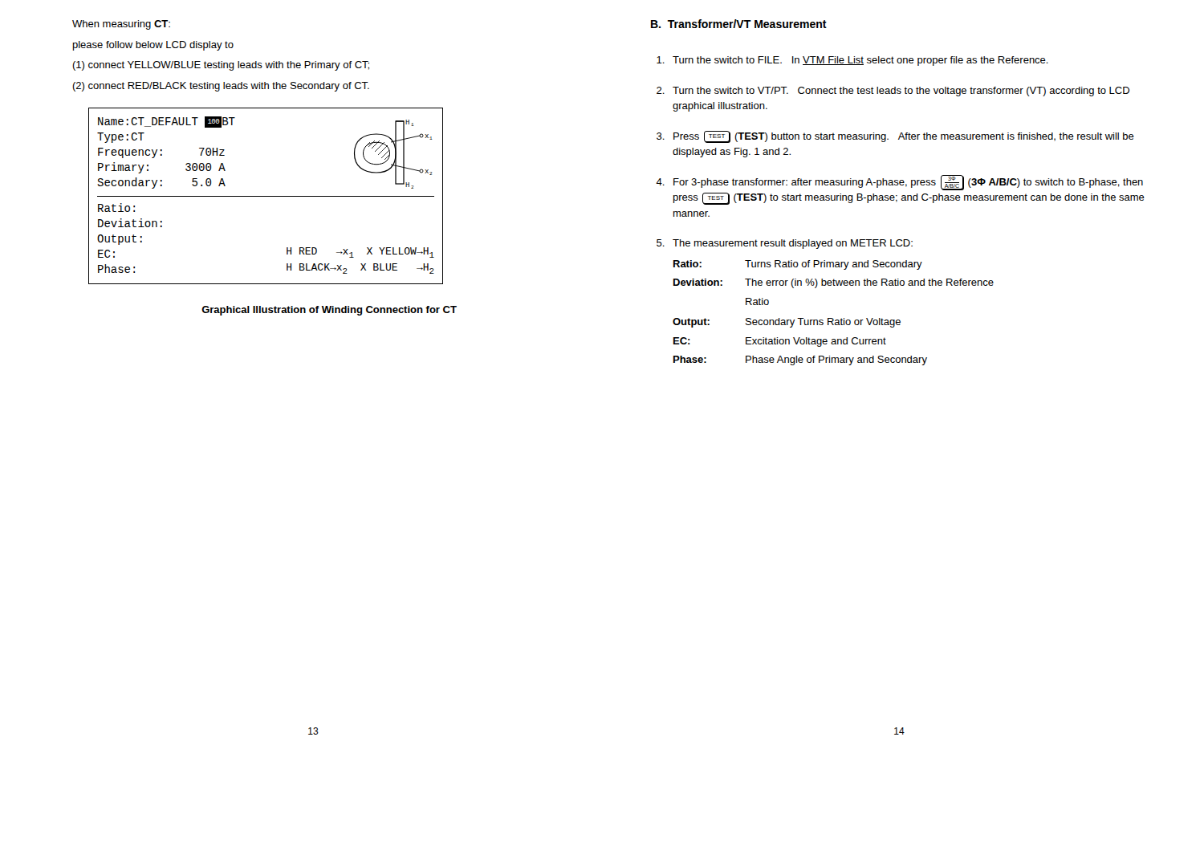When measuring CT:
please follow below LCD display to
(1) connect YELLOW/BLUE testing leads with the Primary of CT;
(2) connect RED/BLACK testing leads with the Secondary of CT.
Name:CT_DEFAULT 100 BT Type:CT Frequency: 70Hz Primary: 3000 A Secondary: 5.0 A
H 1 H 2 x 1 x 2
Ratio: Deviation: Output: EC: Phase:
H RED →x1 X YELLOW→H1 H BLACK→x2 X BLUE →H2
Graphical Illustration of Winding Connection for CT
13
B. Transformer/VT Measurement
Turn the switch to FILE. In VTM File List select one proper file as the Reference.
Turn the switch to VT/PT. Connect the test leads to the voltage transformer (VT) according to LCD graphical illustration.
Press TEST (TEST) button to start measuring. After the measurement is finished, the result will be displayed as Fig. 1 and 2.
For 3-phase transformer: after measuring A-phase, press 3Φ A/B/C (3Φ A/B/C) to switch to B-phase, then press TEST (TEST) to start measuring B-phase; and C-phase measurement can be done in the same manner.
The measurement result displayed on METER LCD:
Ratio:
Turns Ratio of Primary and Secondary
Deviation:
The error (in %) between the Ratio and the Reference
Ratio
Output:
Secondary Turns Ratio or Voltage
EC:
Excitation Voltage and Current
Phase:
Phase Angle of Primary and Secondary
14